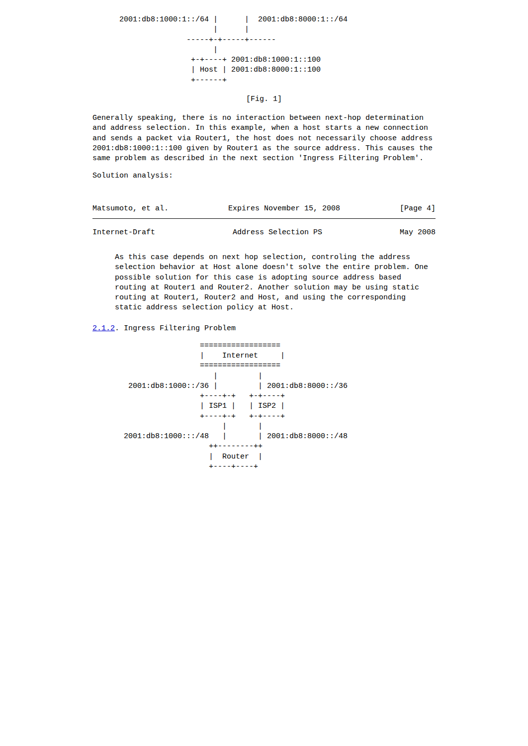2001:db8:1000:1::/64 |      |  2001:db8:8000:1::/64
                           |      |
                     -----+-+-----+------
                           |
                      +-+----+ 2001:db8:1000:1::100
                      | Host | 2001:db8:8000:1::100
                      +------+
[Fig. 1]
Generally speaking, there is no interaction between next-hop determination and address selection. In this example, when a host starts a new connection and sends a packet via Router1, the host does not necessarily choose address 2001:db8:1000:1::100 given by Router1 as the source address. This causes the same problem as described in the next section 'Ingress Filtering Problem'.
Solution analysis:
Matsumoto, et al. Expires November 15, 2008[Page 4]
Internet-Draft Address Selection PS May 2008
As this case depends on next hop selection, controling the address selection behavior at Host alone doesn't solve the entire problem. One possible solution for this case is adopting source address based routing at Router1 and Router2. Another solution may be using static routing at Router1, Router2 and Host, and using the corresponding static address selection policy at Host.
2.1.2. Ingress Filtering Problem
                        ==================
                        |    Internet     |
                        ==================
                           |         |
        2001:db8:1000::/36 |         | 2001:db8:8000::/36
                        +----+-+   +-+----+
                        | ISP1 |   | ISP2 |
                        +----+-+   +-+----+
                             |       |
       2001:db8:1000:::/48   |       | 2001:db8:8000::/48
                          ++--------++
                          |  Router  |
                          +----+----+